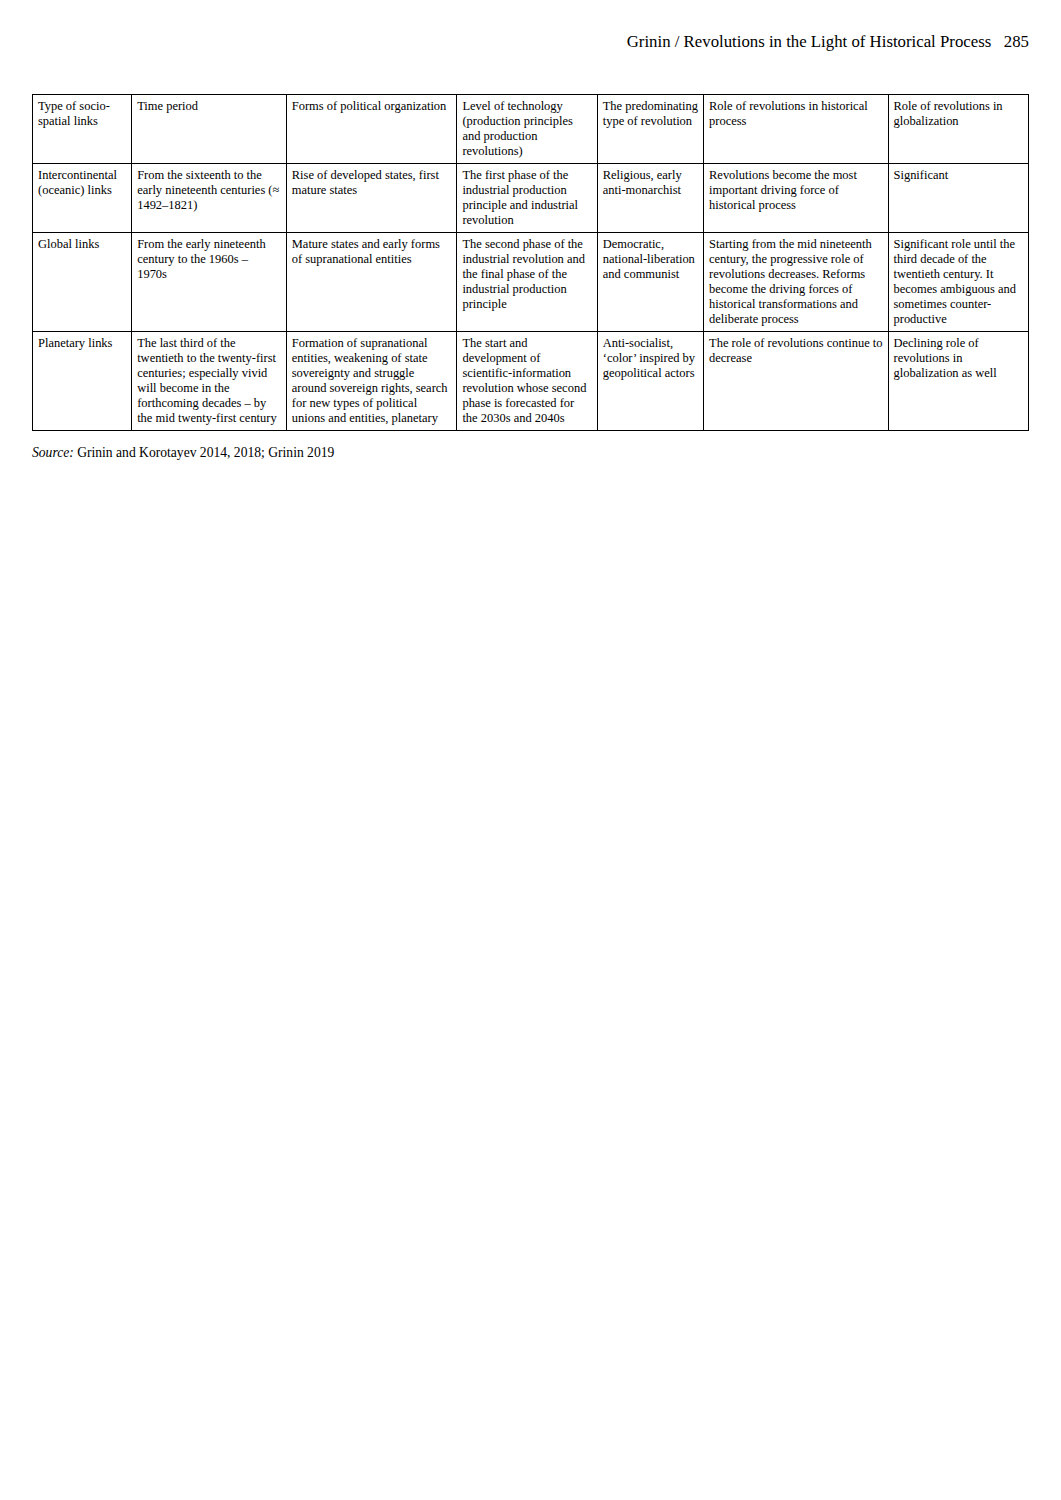Grinin / Revolutions in the Light of Historical Process 285
| Type of socio-spatial links | Time period | Forms of political organization | Level of technology (production principles and production revolutions) | The predominating type of revolution | Role of revolutions in historical process | Role of revolutions in globalization |
| --- | --- | --- | --- | --- | --- | --- |
| Intercontinental (oceanic) links | From the sixteenth to the early nineteenth centuries (≈ 1492–1821) | Rise of developed states, first mature states | The first phase of the industrial production principle and industrial revolution | Religious, early anti-monarchist | Revolutions become the most important driving force of historical process | Significant |
| Global links | From the early nineteenth century to the 1960s – 1970s | Mature states and early forms of supranational entities | The second phase of the industrial revolution and the final phase of the industrial production principle | Democratic, national-liberation and communist | Starting from the mid nineteenth century, the progressive role of revolutions decreases. Reforms become the driving forces of historical transformations and deliberate process | Significant role until the third decade of the twentieth century. It becomes ambiguous and sometimes counter-productive |
| Planetary links | The last third of the twentieth to the twenty-first centuries; especially vivid will become in the forthcoming decades – by the mid twenty-first century | Formation of supranational entities, weakening of state sovereignty and struggle around sovereign rights, search for new types of political unions and entities, planetary | The start and development of scientific-information revolution whose second phase is forecasted for the 2030s and 2040s | Anti-socialist, ‘color’ inspired by geopolitical actors | The role of revolutions continue to decrease | Declining role of revolutions in globalization as well |
Source: Grinin and Korotayev 2014, 2018; Grinin 2019